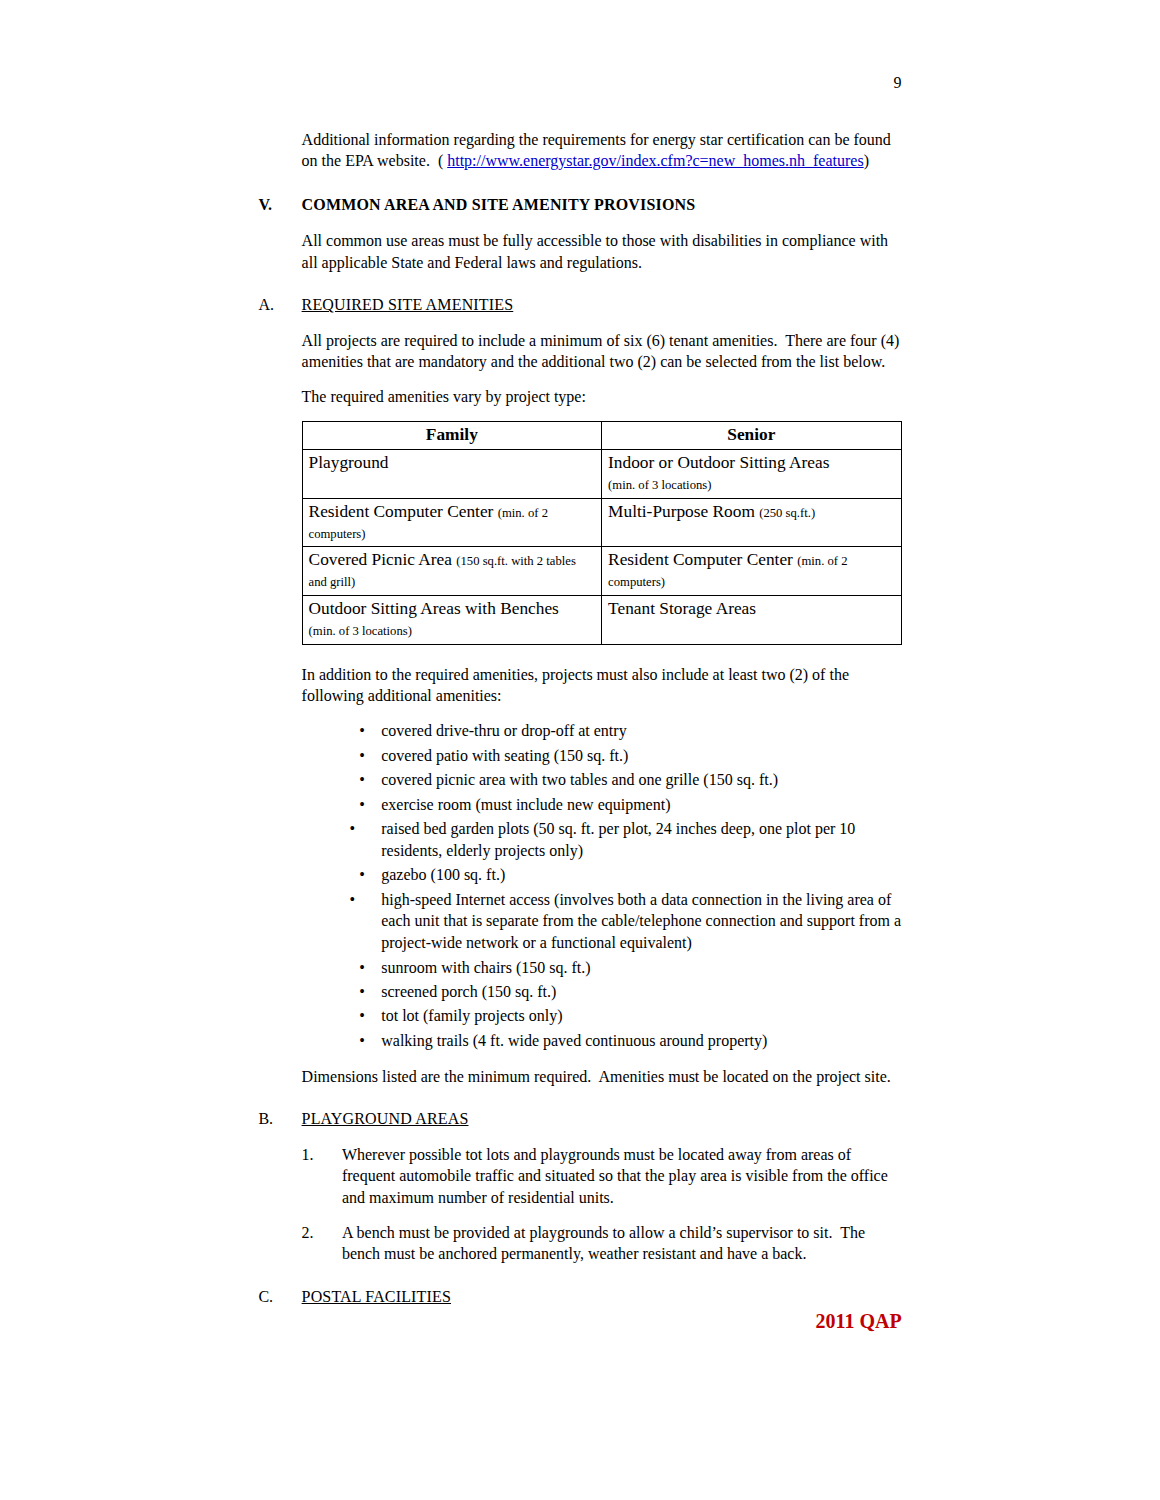9
Additional information regarding the requirements for energy star certification can be found on the EPA website. ( http://www.energystar.gov/index.cfm?c=new_homes.nh_features)
V.
COMMON AREA AND SITE AMENITY PROVISIONS
All common use areas must be fully accessible to those with disabilities in compliance with all applicable State and Federal laws and regulations.
A.
REQUIRED SITE AMENITIES
All projects are required to include a minimum of six (6) tenant amenities. There are four (4) amenities that are mandatory and the additional two (2) can be selected from the list below.
The required amenities vary by project type:
| Family | Senior |
| --- | --- |
| Playground | Indoor or Outdoor Sitting Areas (min. of 3 locations) |
| Resident Computer Center (min. of 2 computers) | Multi-Purpose Room (250 sq.ft.) |
| Covered Picnic Area (150 sq.ft. with 2 tables and grill) | Resident Computer Center (min. of 2 computers) |
| Outdoor Sitting Areas with Benches (min. of 3 locations) | Tenant Storage Areas |
In addition to the required amenities, projects must also include at least two (2) of the following additional amenities:
covered drive-thru or drop-off at entry
covered patio with seating (150 sq. ft.)
covered picnic area with two tables and one grille (150 sq. ft.)
exercise room (must include new equipment)
raised bed garden plots (50 sq. ft. per plot, 24 inches deep, one plot per 10 residents, elderly projects only)
gazebo (100 sq. ft.)
high-speed Internet access (involves both a data connection in the living area of each unit that is separate from the cable/telephone connection and support from a project-wide network or a functional equivalent)
sunroom with chairs (150 sq. ft.)
screened porch (150 sq. ft.)
tot lot (family projects only)
walking trails (4 ft. wide paved continuous around property)
Dimensions listed are the minimum required. Amenities must be located on the project site.
B.
PLAYGROUND AREAS
Wherever possible tot lots and playgrounds must be located away from areas of frequent automobile traffic and situated so that the play area is visible from the office and maximum number of residential units.
A bench must be provided at playgrounds to allow a child’s supervisor to sit. The bench must be anchored permanently, weather resistant and have a back.
C.
POSTAL FACILITIES
2011 QAP